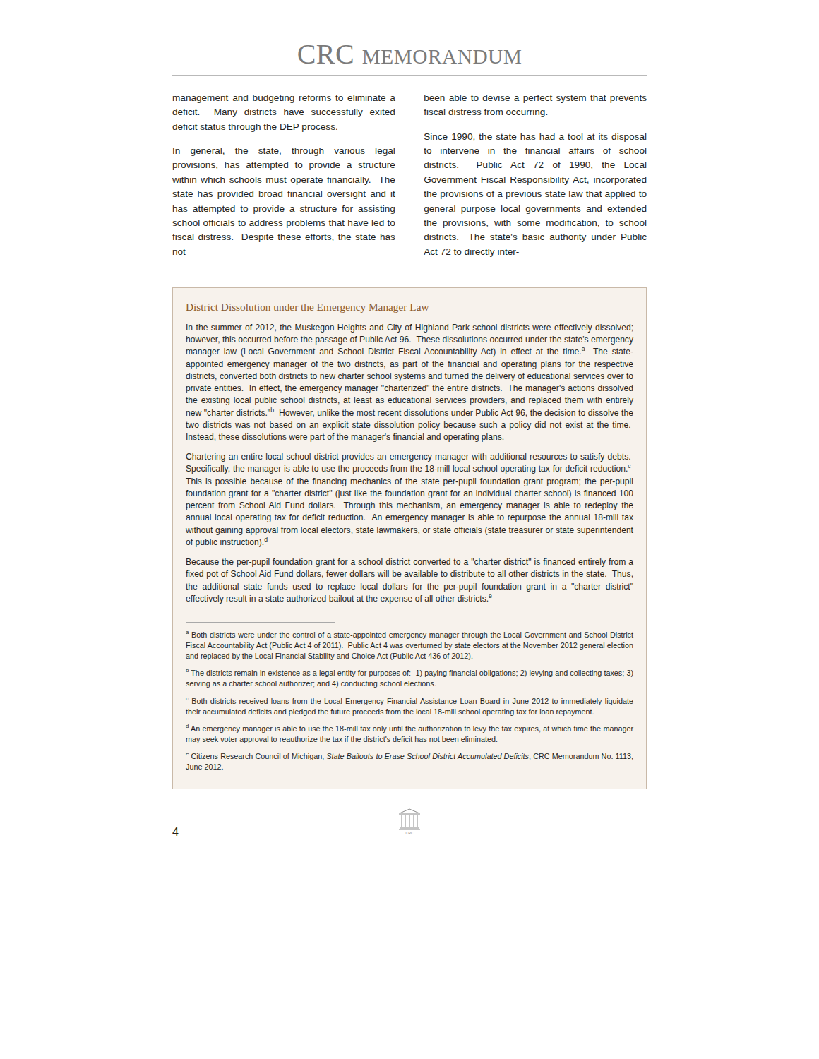CRC MEMORANDUM
management and budgeting reforms to eliminate a deficit. Many districts have successfully exited deficit status through the DEP process.
In general, the state, through various legal provisions, has attempted to provide a structure within which schools must operate financially. The state has provided broad financial oversight and it has attempted to provide a structure for assisting school officials to address problems that have led to fiscal distress. Despite these efforts, the state has not
been able to devise a perfect system that prevents fiscal distress from occurring.
Since 1990, the state has had a tool at its disposal to intervene in the financial affairs of school districts. Public Act 72 of 1990, the Local Government Fiscal Responsibility Act, incorporated the provisions of a previous state law that applied to general purpose local governments and extended the provisions, with some modification, to school districts. The state's basic authority under Public Act 72 to directly inter-
District Dissolution under the Emergency Manager Law
In the summer of 2012, the Muskegon Heights and City of Highland Park school districts were effectively dissolved; however, this occurred before the passage of Public Act 96. These dissolutions occurred under the state's emergency manager law (Local Government and School District Fiscal Accountability Act) in effect at the time.a The state-appointed emergency manager of the two districts, as part of the financial and operating plans for the respective districts, converted both districts to new charter school systems and turned the delivery of educational services over to private entities. In effect, the emergency manager "charterized" the entire districts. The manager's actions dissolved the existing local public school districts, at least as educational services providers, and replaced them with entirely new "charter districts."b However, unlike the most recent dissolutions under Public Act 96, the decision to dissolve the two districts was not based on an explicit state dissolution policy because such a policy did not exist at the time. Instead, these dissolutions were part of the manager's financial and operating plans.
Chartering an entire local school district provides an emergency manager with additional resources to satisfy debts. Specifically, the manager is able to use the proceeds from the 18-mill local school operating tax for deficit reduction.c This is possible because of the financing mechanics of the state per-pupil foundation grant program; the per-pupil foundation grant for a "charter district" (just like the foundation grant for an individual charter school) is financed 100 percent from School Aid Fund dollars. Through this mechanism, an emergency manager is able to redeploy the annual local operating tax for deficit reduction. An emergency manager is able to repurpose the annual 18-mill tax without gaining approval from local electors, state lawmakers, or state officials (state treasurer or state superintendent of public instruction).d
Because the per-pupil foundation grant for a school district converted to a "charter district" is financed entirely from a fixed pot of School Aid Fund dollars, fewer dollars will be available to distribute to all other districts in the state. Thus, the additional state funds used to replace local dollars for the per-pupil foundation grant in a "charter district" effectively result in a state authorized bailout at the expense of all other districts.e
a Both districts were under the control of a state-appointed emergency manager through the Local Government and School District Fiscal Accountability Act (Public Act 4 of 2011). Public Act 4 was overturned by state electors at the November 2012 general election and replaced by the Local Financial Stability and Choice Act (Public Act 436 of 2012).
b The districts remain in existence as a legal entity for purposes of: 1) paying financial obligations; 2) levying and collecting taxes; 3) serving as a charter school authorizer; and 4) conducting school elections.
c Both districts received loans from the Local Emergency Financial Assistance Loan Board in June 2012 to immediately liquidate their accumulated deficits and pledged the future proceeds from the local 18-mill school operating tax for loan repayment.
d An emergency manager is able to use the 18-mill tax only until the authorization to levy the tax expires, at which time the manager may seek voter approval to reauthorize the tax if the district's deficit has not been eliminated.
e Citizens Research Council of Michigan, State Bailouts to Erase School District Accumulated Deficits, CRC Memorandum No. 1113, June 2012.
4
CRC